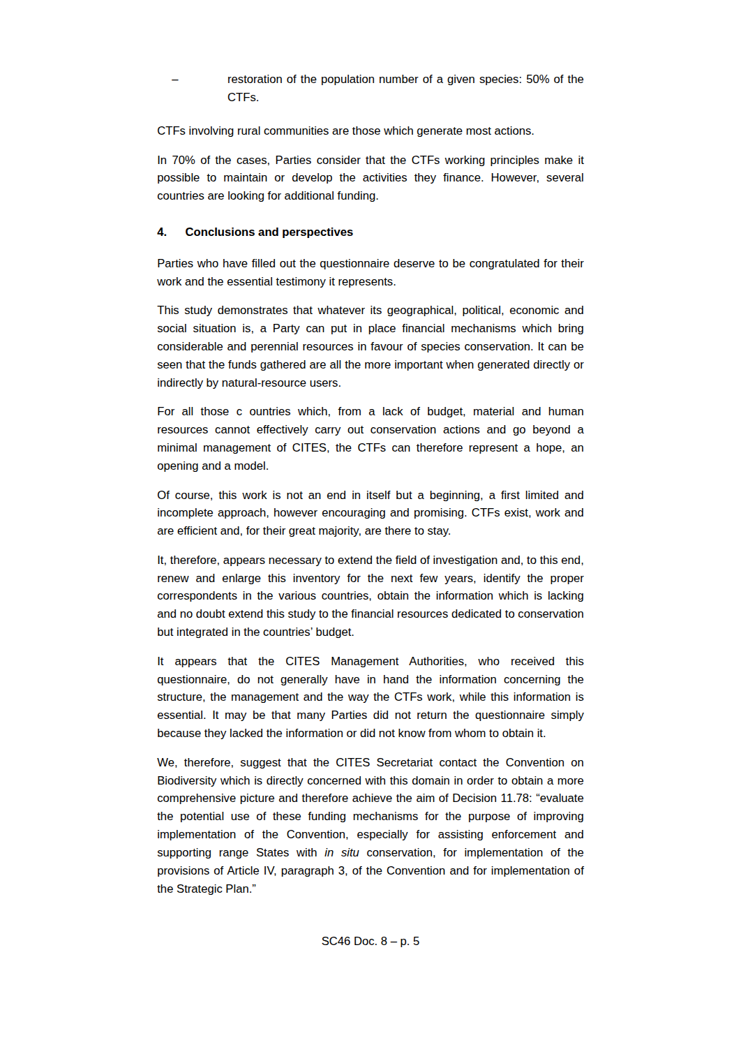– restoration of the population number of a given species: 50% of the CTFs.
CTFs involving rural communities are those which generate most actions.
In 70% of the cases, Parties consider that the CTFs working principles make it possible to maintain or develop the activities they finance. However, several countries are looking for additional funding.
4. Conclusions and perspectives
Parties who have filled out the questionnaire deserve to be congratulated for their work and the essential testimony it represents.
This study demonstrates that whatever its geographical, political, economic and social situation is, a Party can put in place financial mechanisms which bring considerable and perennial resources in favour of species conservation. It can be seen that the funds gathered are all the more important when generated directly or indirectly by natural-resource users.
For all those c ountries which, from a lack of budget, material and human resources cannot effectively carry out conservation actions and go beyond a minimal management of CITES, the CTFs can therefore represent a hope, an opening and a model.
Of course, this work is not an end in itself but a beginning, a first limited and incomplete approach, however encouraging and promising. CTFs exist, work and are efficient and, for their great majority, are there to stay.
It, therefore, appears necessary to extend the field of investigation and, to this end, renew and enlarge this inventory for the next few years, identify the proper correspondents in the various countries, obtain the information which is lacking and no doubt extend this study to the financial resources dedicated to conservation but integrated in the countries’ budget.
It appears that the CITES Management Authorities, who received this questionnaire, do not generally have in hand the information concerning the structure, the management and the way the CTFs work, while this information is essential. It may be that many Parties did not return the questionnaire simply because they lacked the information or did not know from whom to obtain it.
We, therefore, suggest that the CITES Secretariat contact the Convention on Biodiversity which is directly concerned with this domain in order to obtain a more comprehensive picture and therefore achieve the aim of Decision 11.78: “evaluate the potential use of these funding mechanisms for the purpose of improving implementation of the Convention, especially for assisting enforcement and supporting range States with in situ conservation, for implementation of the provisions of Article IV, paragraph 3, of the Convention and for implementation of the Strategic Plan.”
SC46 Doc. 8 – p. 5